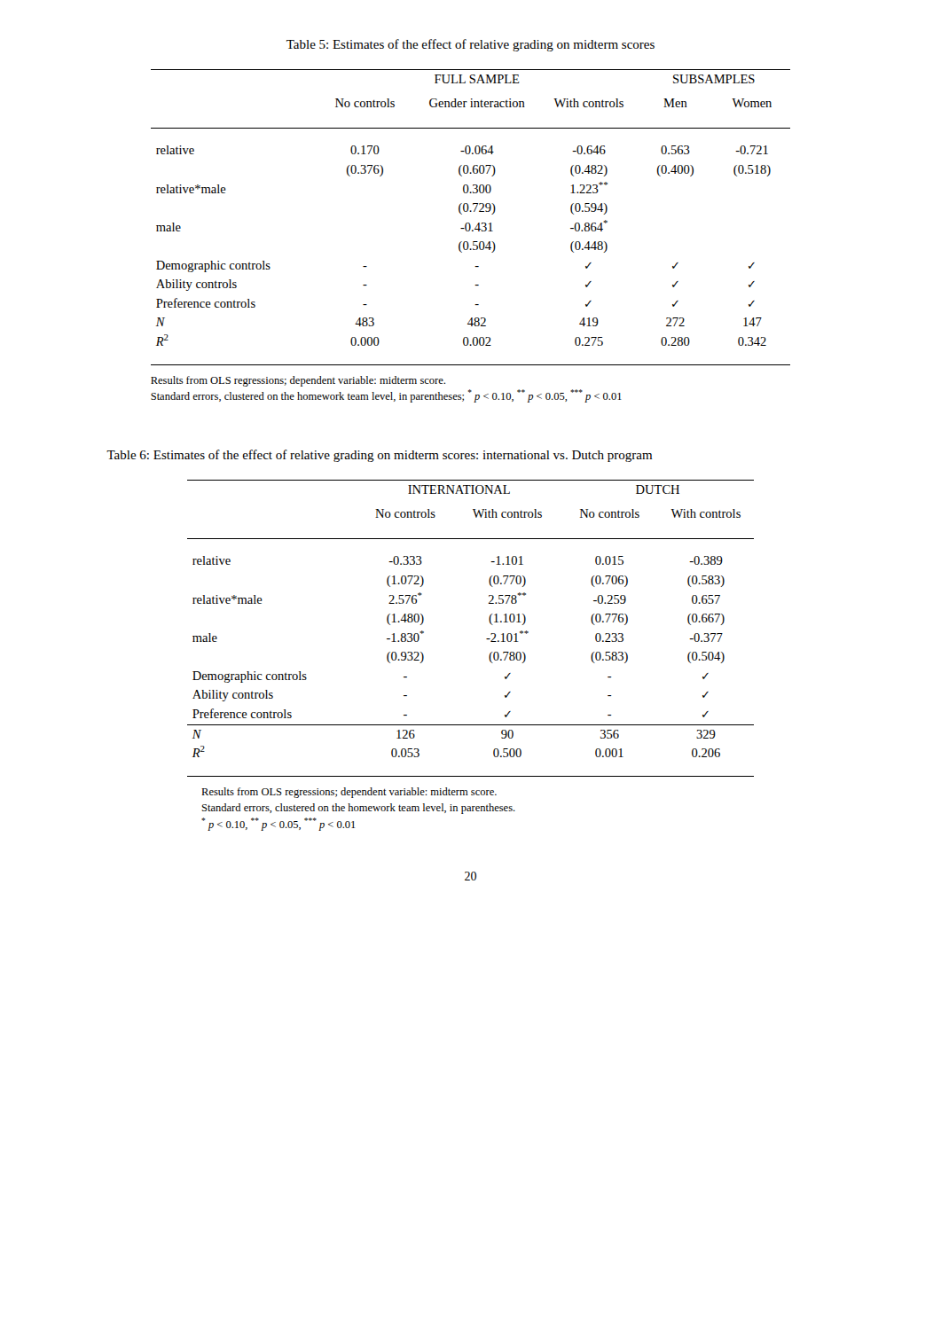Table 5: Estimates of the effect of relative grading on midterm scores
| | FULL SAMPLE | SUBSAMPLES |
| | No controls | Gender interaction | With controls | Men | Women |
| relative | 0.170 | -0.064 | -0.646 | 0.563 | -0.721 |
| | (0.376) | (0.607) | (0.482) | (0.400) | (0.518) |
| relative*male | | 0.300 | 1.223 ** | | |
| | | (0.729) | (0.594) | | |
| male | | -0.431 | -0.864 * | | |
| | | (0.504) | (0.448) | | |
| Demographic controls | - | - | ✓ | ✓ | ✓ |
| Ability controls | - | - | ✓ | ✓ | ✓ |
| Preference controls | - | - | ✓ | ✓ | ✓ |
| N | 483 | 482 | 419 | 272 | 147 |
| R 2 | 0.000 | 0.002 | 0.275 | 0.280 | 0.342 |
Results from OLS regressions; dependent variable: midterm score.
Standard errors, clustered on the homework team level, in parentheses; * p < 0.10, ** p < 0.05, *** p < 0.01
Table 6: Estimates of the effect of relative grading on midterm scores: international vs. Dutch program
| | INTERNATIONAL | DUTCH |
| | No controls | With controls | No controls | With controls |
| relative | -0.333 | -1.101 | 0.015 | -0.389 |
| | (1.072) | (0.770) | (0.706) | (0.583) |
| relative*male | 2.576 * | 2.578 ** | -0.259 | 0.657 |
| | (1.480) | (1.101) | (0.776) | (0.667) |
| male | -1.830 * | -2.101 ** | 0.233 | -0.377 |
| | (0.932) | (0.780) | (0.583) | (0.504) |
| Demographic controls | - | ✓ | - | ✓ |
| Ability controls | - | ✓ | - | ✓ |
| Preference controls | - | ✓ | - | ✓ |
| N | 126 | 90 | 356 | 329 |
| R 2 | 0.053 | 0.500 | 0.001 | 0.206 |
Results from OLS regressions; dependent variable: midterm score.
Standard errors, clustered on the homework team level, in parentheses.
* p < 0.10, ** p < 0.05, *** p < 0.01
20